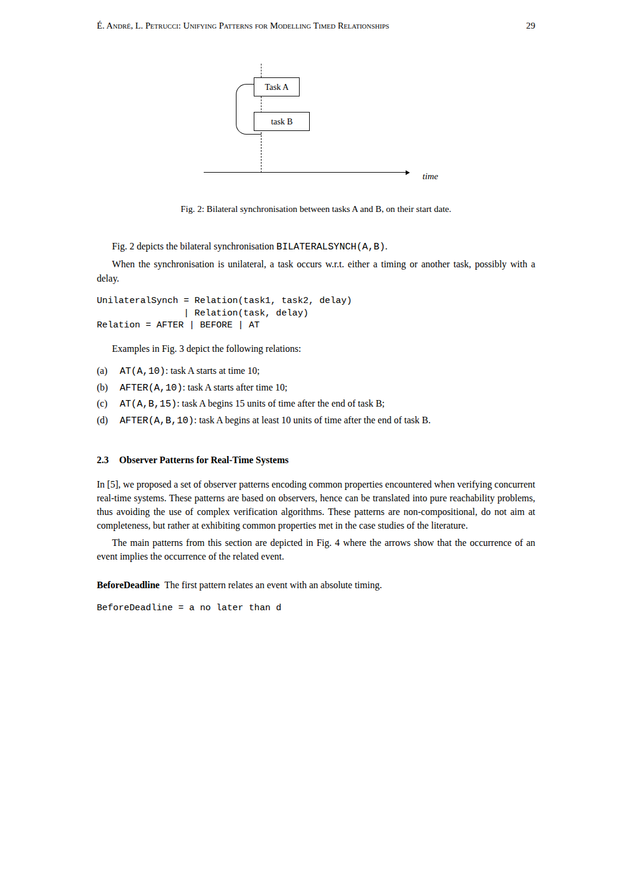É. André, L. Petrucci: Unifying Patterns for Modelling Timed Relationships 29
Task A
task B
time
Fig. 2: Bilateral synchronisation between tasks A and B, on their start date.
Fig. 2 depicts the bilateral synchronisation BILATERALSYNCH(A,B).
When the synchronisation is unilateral, a task occurs w.r.t. either a timing or another task, possibly with a delay.
UnilateralSynch = Relation(task1, task2, delay)
                | Relation(task, delay)
Relation = AFTER | BEFORE | AT
Examples in Fig. 3 depict the following relations:
(a) AT(A,10): task A starts at time 10;
(b) AFTER(A,10): task A starts after time 10;
(c) AT(A,B,15): task A begins 15 units of time after the end of task B;
(d) AFTER(A,B,10): task A begins at least 10 units of time after the end of task B.
2.3 Observer Patterns for Real-Time Systems
In [5], we proposed a set of observer patterns encoding common properties encountered when verifying concurrent real-time systems. These patterns are based on observers, hence can be translated into pure reachability problems, thus avoiding the use of complex verification algorithms. These patterns are non-compositional, do not aim at completeness, but rather at exhibiting common properties met in the case studies of the literature.
The main patterns from this section are depicted in Fig. 4 where the arrows show that the occurrence of an event implies the occurrence of the related event.
BeforeDeadline The first pattern relates an event with an absolute timing.
BeforeDeadline = a no later than d